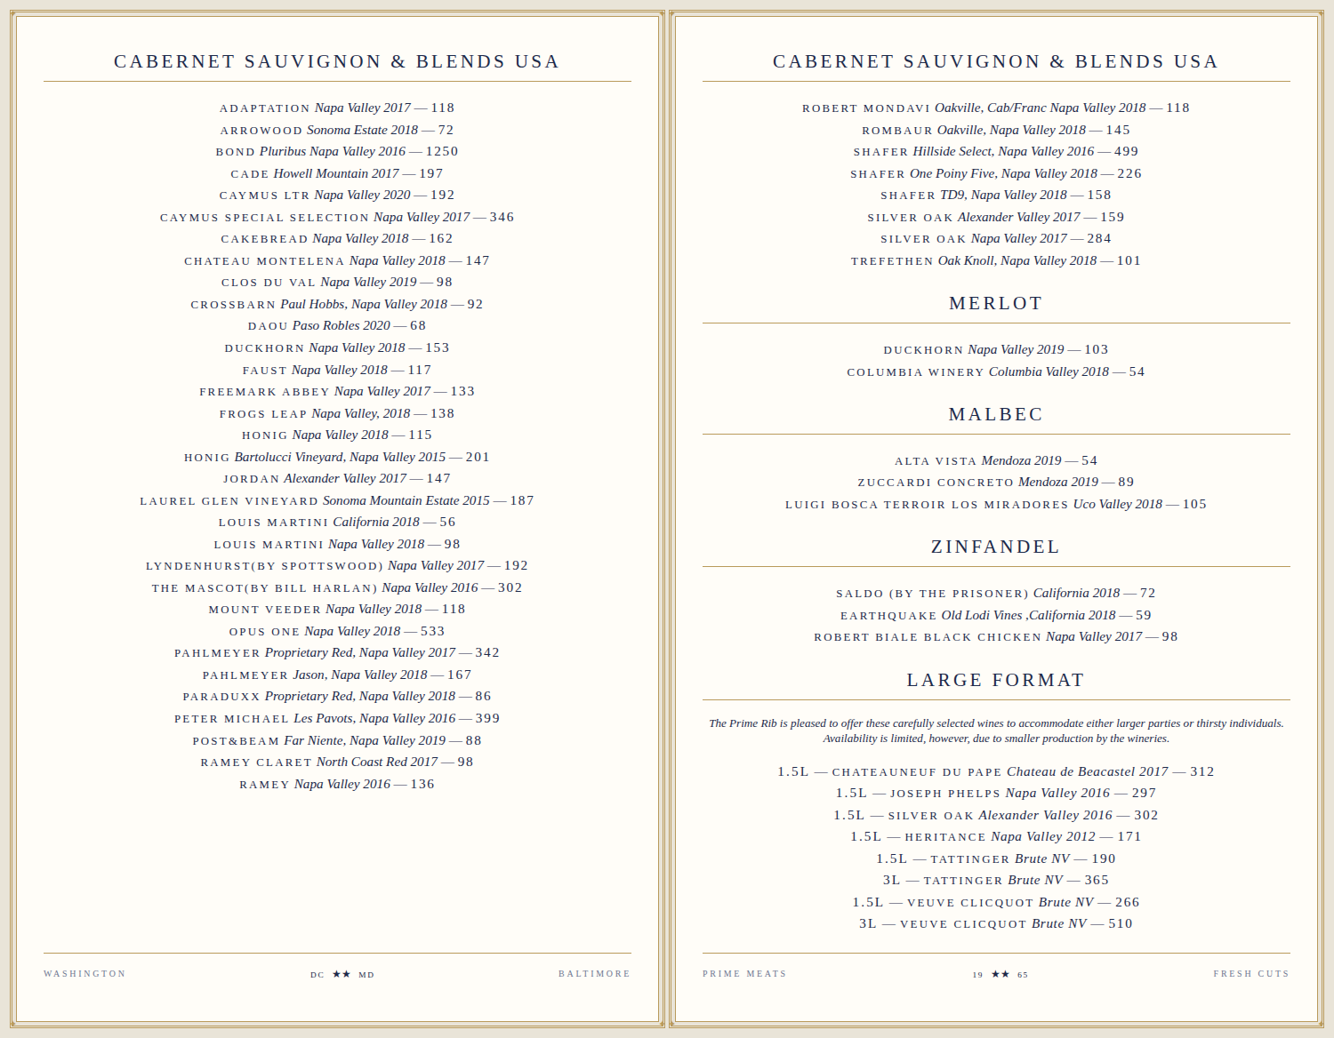✦✦
Cabernet Sauvignon & Blends USA
Adaptation Napa Valley 2017 — 118
Arrowood Sonoma Estate 2018 — 72
Bond Pluribus Napa Valley 2016 — 1250
Cade Howell Mountain 2017 — 197
Caymus LTR Napa Valley 2020 — 192
Caymus Special Selection Napa Valley 2017 — 346
Cakebread Napa Valley 2018 — 162
Chateau Montelena Napa Valley 2018 — 147
Clos du Val Napa Valley 2019 — 98
Crossbarn Paul Hobbs, Napa Valley 2018 — 92
Daou Paso Robles 2020 — 68
Duckhorn Napa Valley 2018 — 153
Faust Napa Valley 2018 — 117
Freemark Abbey Napa Valley 2017 — 133
Frogs Leap Napa Valley, 2018 — 138
Honig Napa Valley 2018 — 115
Honig Bartolucci Vineyard, Napa Valley 2015 — 201
Jordan Alexander Valley 2017 — 147
Laurel Glen Vineyard Sonoma Mountain Estate 2015 — 187
Louis Martini California 2018 — 56
Louis Martini Napa Valley 2018 — 98
Lyndenhurst(by Spottswood) Napa Valley 2017 — 192
The Mascot(by Bill Harlan) Napa Valley 2016 — 302
Mount Veeder Napa Valley 2018 — 118
Opus One Napa Valley 2018 — 533
Pahlmeyer Proprietary Red, Napa Valley 2017 — 342
Pahlmeyer Jason, Napa Valley 2018 — 167
Paraduxx Proprietary Red, Napa Valley 2018 — 86
Peter Michael Les Pavots, Napa Valley 2016 — 399
Post&Beam Far Niente, Napa Valley 2019 — 88
Ramey Claret North Coast Red 2017 — 98
Ramey Napa Valley 2016 — 136
Washington DC ★★ MD Baltimore
✦✦
Cabernet Sauvignon & Blends USA
Robert Mondavi Oakville, Cab/Franc Napa Valley 2018 — 118
Rombaur Oakville, Napa Valley 2018 — 145
Shafer Hillside Select, Napa Valley 2016 — 499
Shafer One Poiny Five, Napa Valley 2018 — 226
Shafer TD9, Napa Valley 2018 — 158
Silver Oak Alexander Valley 2017 — 159
Silver Oak Napa Valley 2017 — 284
Trefethen Oak Knoll, Napa Valley 2018 — 101
Merlot
Duckhorn Napa Valley 2019 — 103
Columbia Winery Columbia Valley 2018 — 54
Malbec
Alta Vista Mendoza 2019 — 54
Zuccardi Concreto Mendoza 2019 — 89
Luigi Bosca Terroir Los Miradores Uco Valley 2018 — 105
Zinfandel
Saldo (by the Prisoner) California 2018 — 72
Earthquake Old Lodi Vines ,California 2018 — 59
Robert Biale Black Chicken Napa Valley 2017 — 98
Large Format
The Prime Rib is pleased to offer these carefully selected wines to accommodate either larger parties or thirsty individuals.
Availability is limited, however, due to smaller production by the wineries.
1.5L — Chateauneuf du Pape Chateau de Beacastel 2017 — 312
1.5L — Joseph Phelps Napa Valley 2016 — 297
1.5L — Silver Oak Alexander Valley 2016 — 302
1.5L — Heritance Napa Valley 2012 — 171
1.5L — Tattinger Brute NV — 190
3L — Tattinger Brute NV — 365
1.5L — Veuve Clicquot Brute NV — 266
3L — Veuve Clicquot Brute NV — 510
Prime Meats 19 ★★ 65 Fresh Cuts